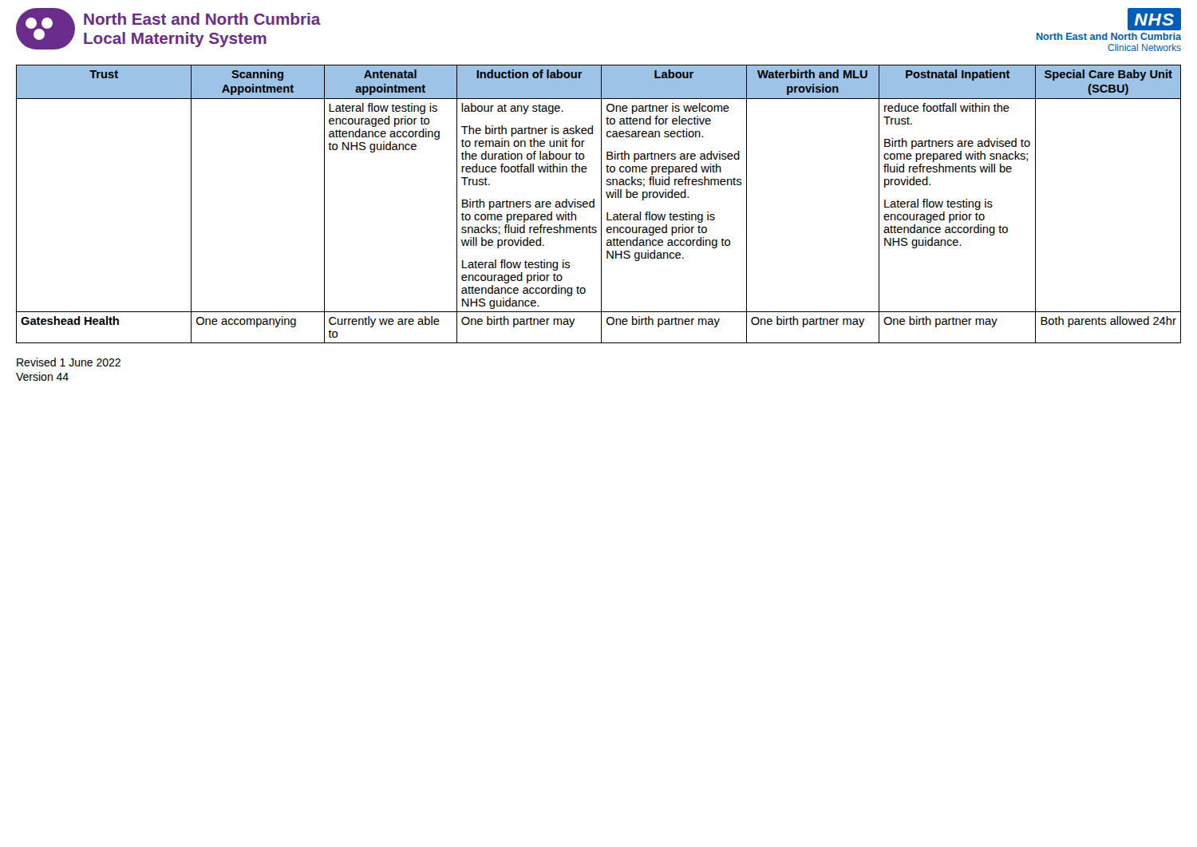North East and North Cumbria
Local Maternity System
NHS
North East and North Cumbria Clinical Networks
| Trust | Scanning Appointment | Antenatal appointment | Induction of labour | Labour | Waterbirth and MLU provision | Postnatal Inpatient | Special Care Baby Unit (SCBU) |
| --- | --- | --- | --- | --- | --- | --- | --- |
| | | Lateral flow testing is encouraged prior to attendance according to NHS guidance | labour at any stage. The birth partner is asked to remain on the unit for the duration of labour to reduce footfall within the Trust. Birth partners are advised to come prepared with snacks; fluid refreshments will be provided. Lateral flow testing is encouraged prior to attendance according to NHS guidance. | One partner is welcome to attend for elective caesarean section. Birth partners are advised to come prepared with snacks; fluid refreshments will be provided. Lateral flow testing is encouraged prior to attendance according to NHS guidance. | | reduce footfall within the Trust. Birth partners are advised to come prepared with snacks; fluid refreshments will be provided. Lateral flow testing is encouraged prior to attendance according to NHS guidance. | |
| Gateshead Health | One accompanying | Currently we are able to | One birth partner may | One birth partner may | One birth partner may | One birth partner may | Both parents allowed 24hr |
Revised 1 June 2022
Version 44